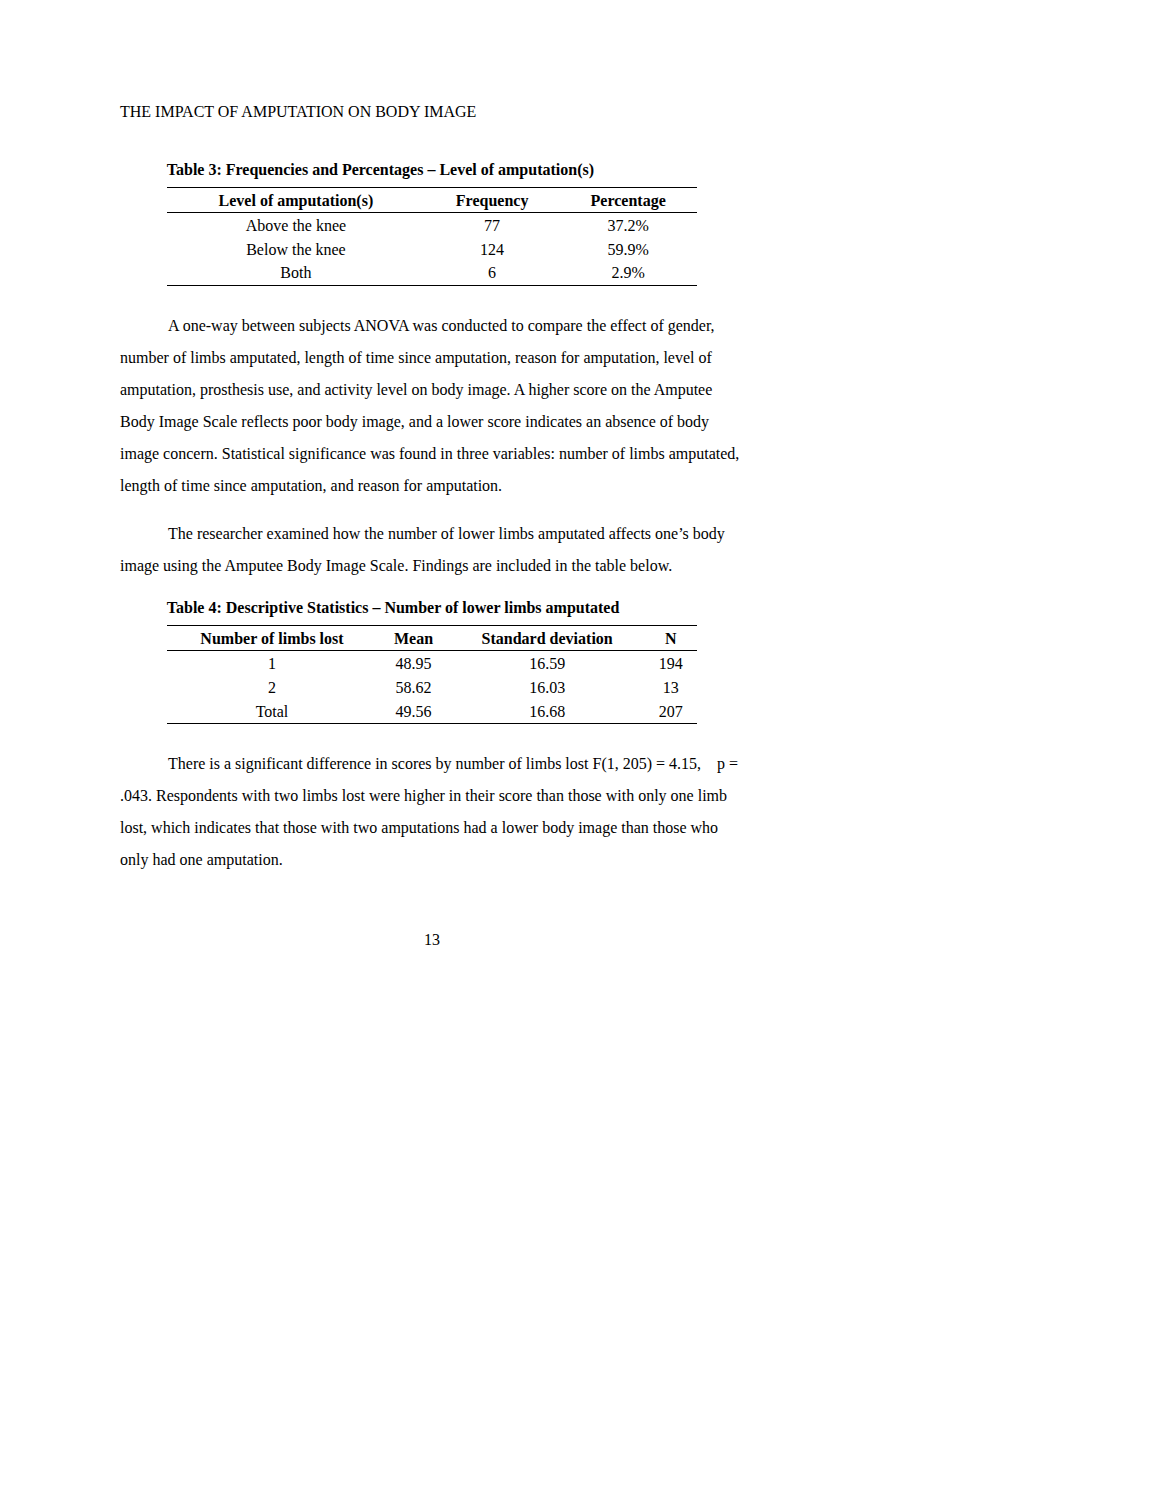THE IMPACT OF AMPUTATION ON BODY IMAGE
Table 3: Frequencies and Percentages – Level of amputation(s)
| Level of amputation(s) | Frequency | Percentage |
| --- | --- | --- |
| Above the knee | 77 | 37.2% |
| Below the knee | 124 | 59.9% |
| Both | 6 | 2.9% |
A one-way between subjects ANOVA was conducted to compare the effect of gender, number of limbs amputated, length of time since amputation, reason for amputation, level of amputation, prosthesis use, and activity level on body image. A higher score on the Amputee Body Image Scale reflects poor body image, and a lower score indicates an absence of body image concern. Statistical significance was found in three variables: number of limbs amputated, length of time since amputation, and reason for amputation.
The researcher examined how the number of lower limbs amputated affects one’s body image using the Amputee Body Image Scale. Findings are included in the table below.
Table 4: Descriptive Statistics – Number of lower limbs amputated
| Number of limbs lost | Mean | Standard deviation | N |
| --- | --- | --- | --- |
| 1 | 48.95 | 16.59 | 194 |
| 2 | 58.62 | 16.03 | 13 |
| Total | 49.56 | 16.68 | 207 |
There is a significant difference in scores by number of limbs lost F(1, 205) = 4.15, p = .043. Respondents with two limbs lost were higher in their score than those with only one limb lost, which indicates that those with two amputations had a lower body image than those who only had one amputation.
13